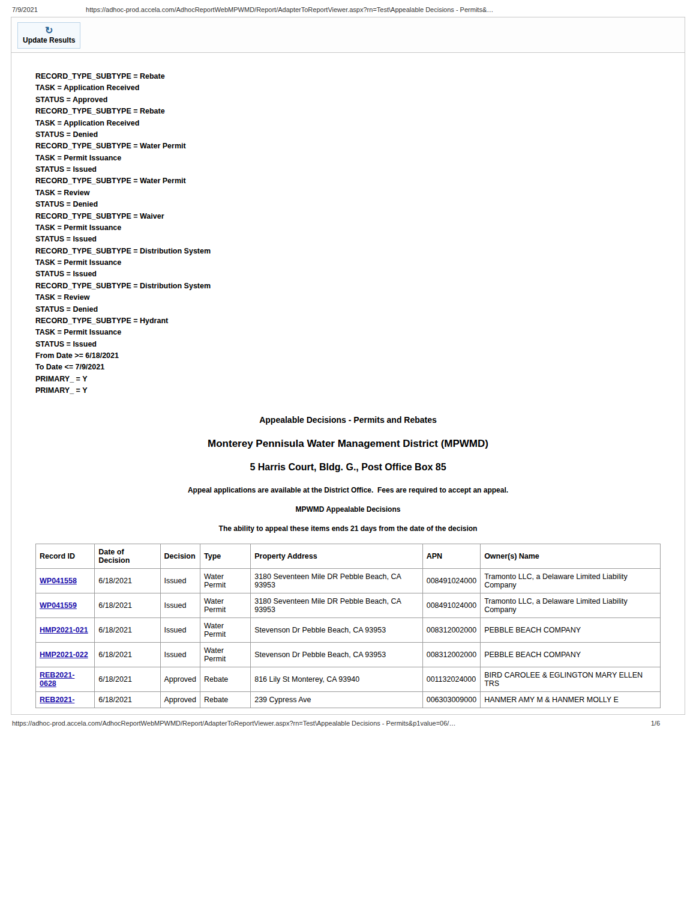7/9/2021 https://adhoc-prod.accela.com/AdhocReportWebMPWMD/Report/AdapterToReportViewer.aspx?rn=Test\Appealable Decisions - Permits&…
↻Update Results
RECORD_TYPE_SUBTYPE = Rebate
TASK = Application Received
STATUS = Approved
RECORD_TYPE_SUBTYPE = Rebate
TASK = Application Received
STATUS = Denied
RECORD_TYPE_SUBTYPE = Water Permit
TASK = Permit Issuance
STATUS = Issued
RECORD_TYPE_SUBTYPE = Water Permit
TASK = Review
STATUS = Denied
RECORD_TYPE_SUBTYPE = Waiver
TASK = Permit Issuance
STATUS = Issued
RECORD_TYPE_SUBTYPE = Distribution System
TASK = Permit Issuance
STATUS = Issued
RECORD_TYPE_SUBTYPE = Distribution System
TASK = Review
STATUS = Denied
RECORD_TYPE_SUBTYPE = Hydrant
TASK = Permit Issuance
STATUS = Issued
From Date >= 6/18/2021
To Date <= 7/9/2021
PRIMARY_ = Y
PRIMARY_ = Y
Appealable Decisions - Permits and Rebates
Monterey Pennisula Water Management District (MPWMD)
5 Harris Court, Bldg. G., Post Office Box 85
Appeal applications are available at the District Office. Fees are required to accept an appeal.
MPWMD Appealable Decisions
The ability to appeal these items ends 21 days from the date of the decision
| Record ID | Date of Decision | Decision | Type | Property Address | APN | Owner(s) Name |
| --- | --- | --- | --- | --- | --- | --- |
| WP041558 | 6/18/2021 | Issued | Water Permit | 3180 Seventeen Mile DR Pebble Beach, CA 93953 | 008491024000 | Tramonto LLC, a Delaware Limited Liability Company |
| WP041559 | 6/18/2021 | Issued | Water Permit | 3180 Seventeen Mile DR Pebble Beach, CA 93953 | 008491024000 | Tramonto LLC, a Delaware Limited Liability Company |
| HMP2021-021 | 6/18/2021 | Issued | Water Permit | Stevenson Dr Pebble Beach, CA 93953 | 008312002000 | PEBBLE BEACH COMPANY |
| HMP2021-022 | 6/18/2021 | Issued | Water Permit | Stevenson Dr Pebble Beach, CA 93953 | 008312002000 | PEBBLE BEACH COMPANY |
| REB2021-0628 | 6/18/2021 | Approved | Rebate | 816 Lily St Monterey, CA 93940 | 001132024000 | BIRD CAROLEE & EGLINGTON MARY ELLEN TRS |
| REB2021- | 6/18/2021 | Approved | Rebate | 239 Cypress Ave | 006303009000 | HANMER AMY M & HANMER MOLLY E |
1/6 https://adhoc-prod.accela.com/AdhocReportWebMPWMD/Report/AdapterToReportViewer.aspx?rn=Test\Appealable Decisions - Permits&p1value=06/…